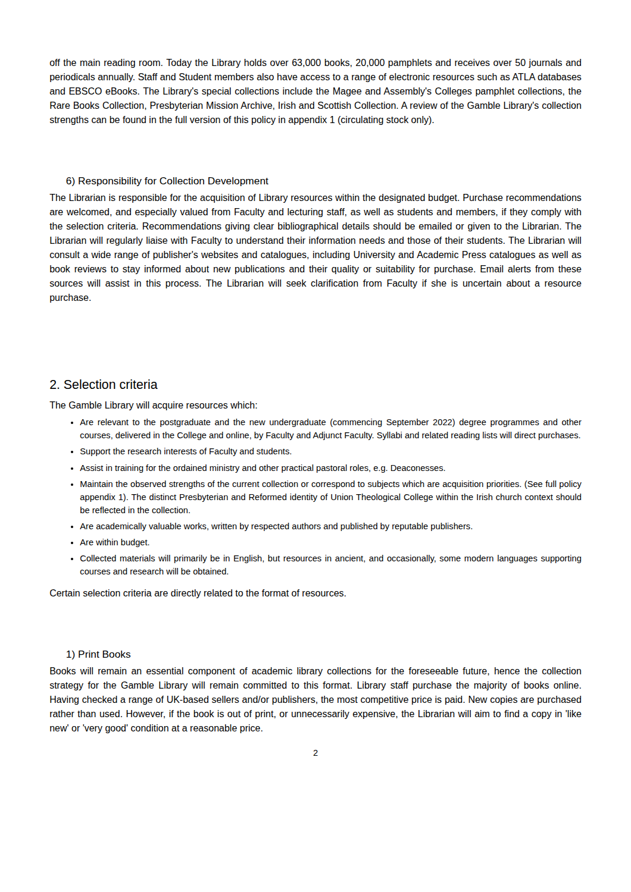off the main reading room. Today the Library holds over 63,000 books, 20,000 pamphlets and receives over 50 journals and periodicals annually. Staff and Student members also have access to a range of electronic resources such as ATLA databases and EBSCO eBooks. The Library's special collections include the Magee and Assembly's Colleges pamphlet collections, the Rare Books Collection, Presbyterian Mission Archive, Irish and Scottish Collection. A review of the Gamble Library's collection strengths can be found in the full version of this policy in appendix 1 (circulating stock only).
6) Responsibility for Collection Development
The Librarian is responsible for the acquisition of Library resources within the designated budget. Purchase recommendations are welcomed, and especially valued from Faculty and lecturing staff, as well as students and members, if they comply with the selection criteria. Recommendations giving clear bibliographical details should be emailed or given to the Librarian. The Librarian will regularly liaise with Faculty to understand their information needs and those of their students. The Librarian will consult a wide range of publisher's websites and catalogues, including University and Academic Press catalogues as well as book reviews to stay informed about new publications and their quality or suitability for purchase. Email alerts from these sources will assist in this process. The Librarian will seek clarification from Faculty if she is uncertain about a resource purchase.
2. Selection criteria
The Gamble Library will acquire resources which:
Are relevant to the postgraduate and the new undergraduate (commencing September 2022) degree programmes and other courses, delivered in the College and online, by Faculty and Adjunct Faculty. Syllabi and related reading lists will direct purchases.
Support the research interests of Faculty and students.
Assist in training for the ordained ministry and other practical pastoral roles, e.g. Deaconesses.
Maintain the observed strengths of the current collection or correspond to subjects which are acquisition priorities. (See full policy appendix 1). The distinct Presbyterian and Reformed identity of Union Theological College within the Irish church context should be reflected in the collection.
Are academically valuable works, written by respected authors and published by reputable publishers.
Are within budget.
Collected materials will primarily be in English, but resources in ancient, and occasionally, some modern languages supporting courses and research will be obtained.
Certain selection criteria are directly related to the format of resources.
1) Print Books
Books will remain an essential component of academic library collections for the foreseeable future, hence the collection strategy for the Gamble Library will remain committed to this format. Library staff purchase the majority of books online. Having checked a range of UK-based sellers and/or publishers, the most competitive price is paid. New copies are purchased rather than used. However, if the book is out of print, or unnecessarily expensive, the Librarian will aim to find a copy in 'like new' or 'very good' condition at a reasonable price.
2